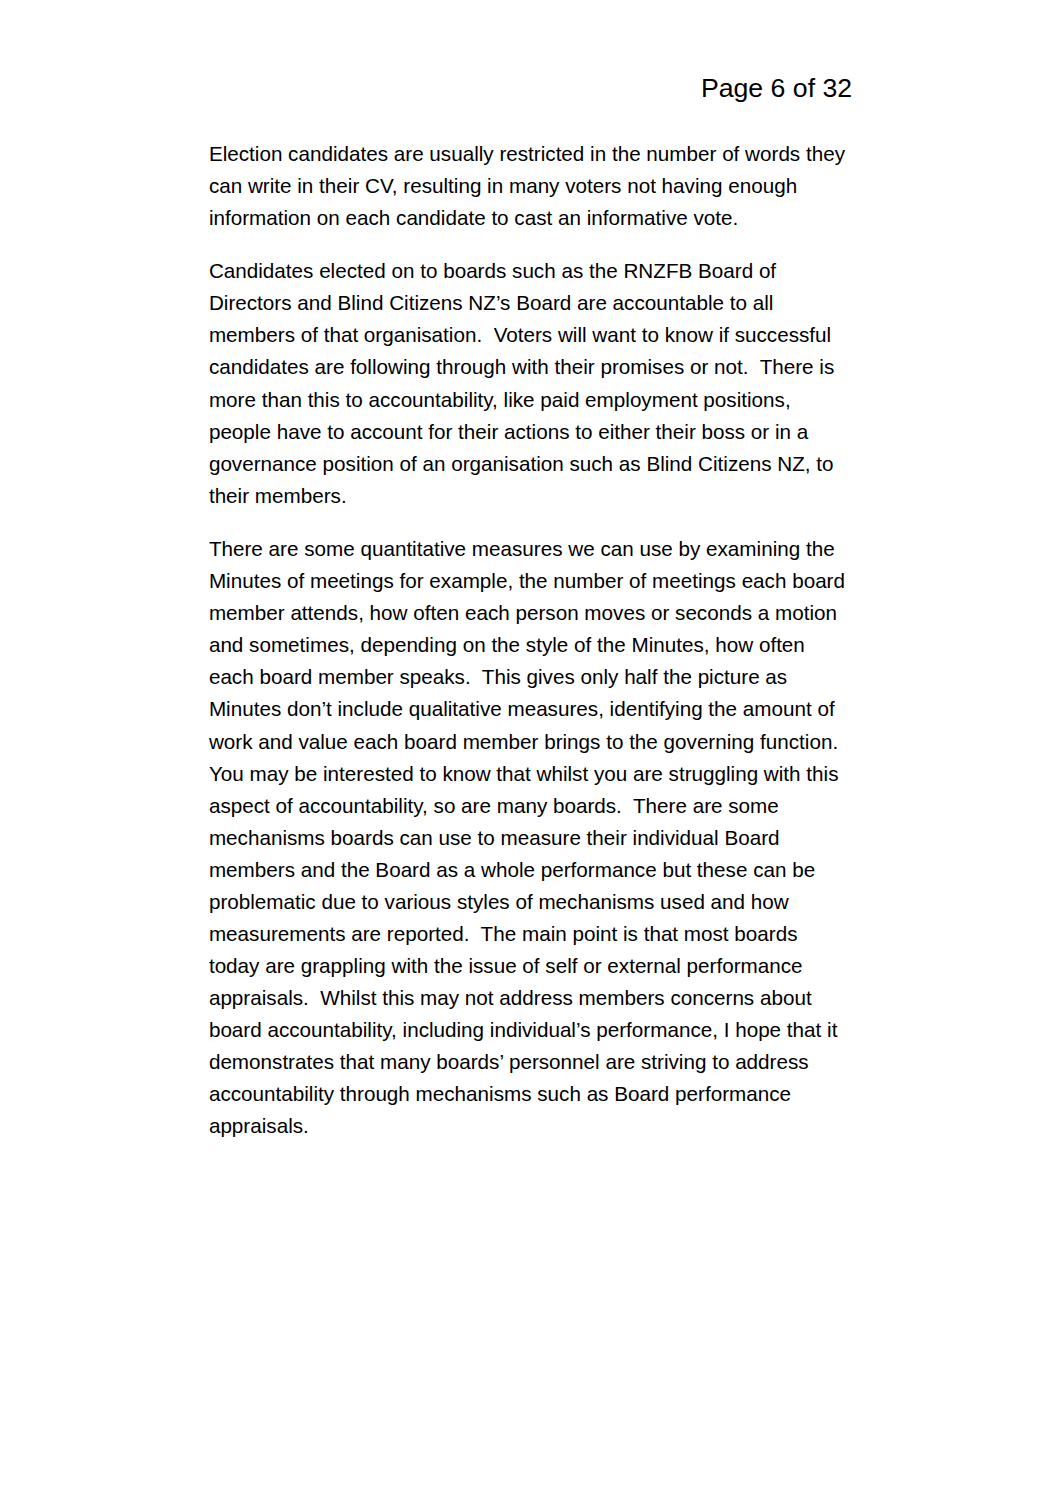Page 6 of 32
Election candidates are usually restricted in the number of words they can write in their CV, resulting in many voters not having enough information on each candidate to cast an informative vote.
Candidates elected on to boards such as the RNZFB Board of Directors and Blind Citizens NZ’s Board are accountable to all members of that organisation. Voters will want to know if successful candidates are following through with their promises or not. There is more than this to accountability, like paid employment positions, people have to account for their actions to either their boss or in a governance position of an organisation such as Blind Citizens NZ, to their members.
There are some quantitative measures we can use by examining the Minutes of meetings for example, the number of meetings each board member attends, how often each person moves or seconds a motion and sometimes, depending on the style of the Minutes, how often each board member speaks. This gives only half the picture as Minutes don’t include qualitative measures, identifying the amount of work and value each board member brings to the governing function. You may be interested to know that whilst you are struggling with this aspect of accountability, so are many boards. There are some mechanisms boards can use to measure their individual Board members and the Board as a whole performance but these can be problematic due to various styles of mechanisms used and how measurements are reported. The main point is that most boards today are grappling with the issue of self or external performance appraisals. Whilst this may not address members concerns about board accountability, including individual’s performance, I hope that it demonstrates that many boards’ personnel are striving to address accountability through mechanisms such as Board performance appraisals.